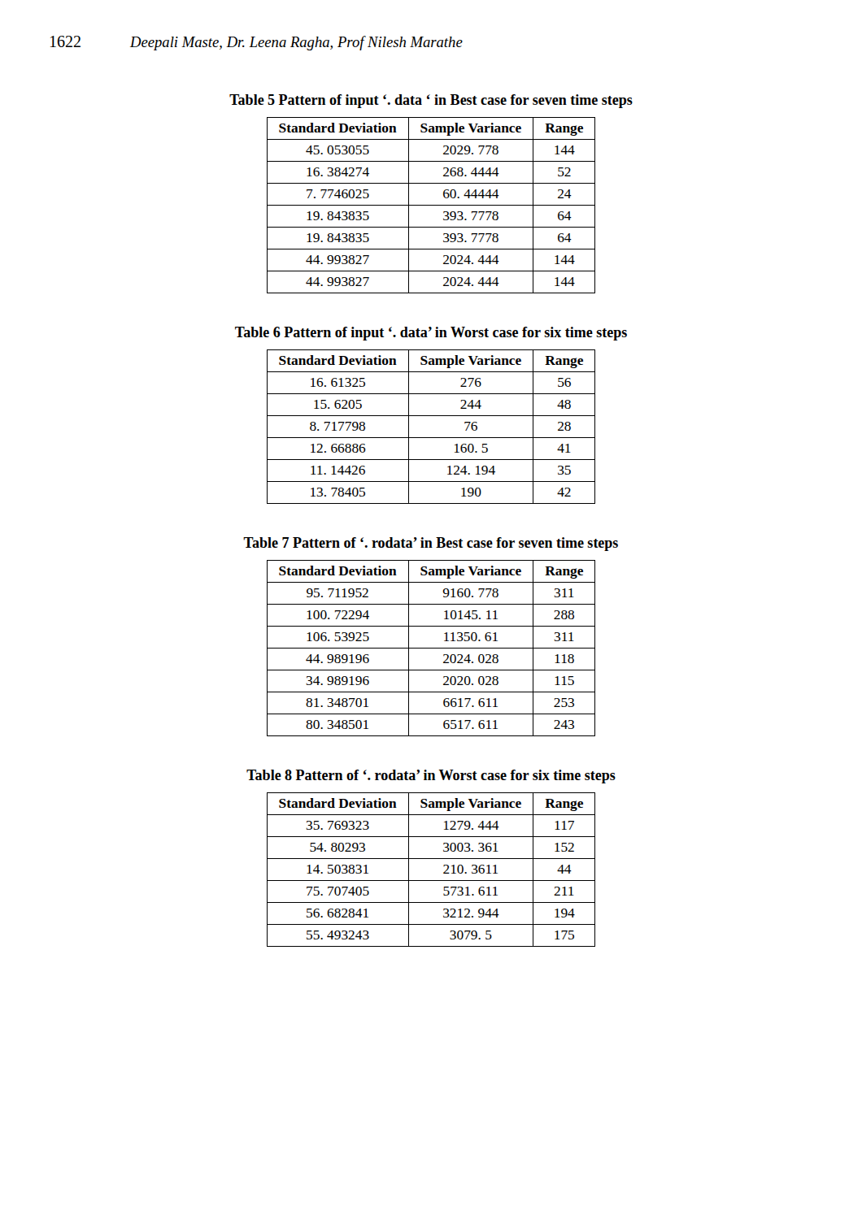1622 Deepali Maste, Dr. Leena Ragha, Prof Nilesh Marathe
Table 5 Pattern of input ‘. data ‘ in Best case for seven time steps
| Standard Deviation | Sample Variance | Range |
| --- | --- | --- |
| 45. 053055 | 2029. 778 | 144 |
| 16. 384274 | 268. 4444 | 52 |
| 7. 7746025 | 60. 44444 | 24 |
| 19. 843835 | 393. 7778 | 64 |
| 19. 843835 | 393. 7778 | 64 |
| 44. 993827 | 2024. 444 | 144 |
| 44. 993827 | 2024. 444 | 144 |
Table 6 Pattern of input ‘. data’ in Worst case for six time steps
| Standard Deviation | Sample Variance | Range |
| --- | --- | --- |
| 16. 61325 | 276 | 56 |
| 15. 6205 | 244 | 48 |
| 8. 717798 | 76 | 28 |
| 12. 66886 | 160. 5 | 41 |
| 11. 14426 | 124. 194 | 35 |
| 13. 78405 | 190 | 42 |
Table 7 Pattern of ‘. rodata’ in Best case for seven time steps
| Standard Deviation | Sample Variance | Range |
| --- | --- | --- |
| 95. 711952 | 9160. 778 | 311 |
| 100. 72294 | 10145. 11 | 288 |
| 106. 53925 | 11350. 61 | 311 |
| 44. 989196 | 2024. 028 | 118 |
| 34. 989196 | 2020. 028 | 115 |
| 81. 348701 | 6617. 611 | 253 |
| 80. 348501 | 6517. 611 | 243 |
Table 8 Pattern of ‘. rodata’ in Worst case for six time steps
| Standard Deviation | Sample Variance | Range |
| --- | --- | --- |
| 35. 769323 | 1279. 444 | 117 |
| 54. 80293 | 3003. 361 | 152 |
| 14. 503831 | 210. 3611 | 44 |
| 75. 707405 | 5731. 611 | 211 |
| 56. 682841 | 3212. 944 | 194 |
| 55. 493243 | 3079. 5 | 175 |